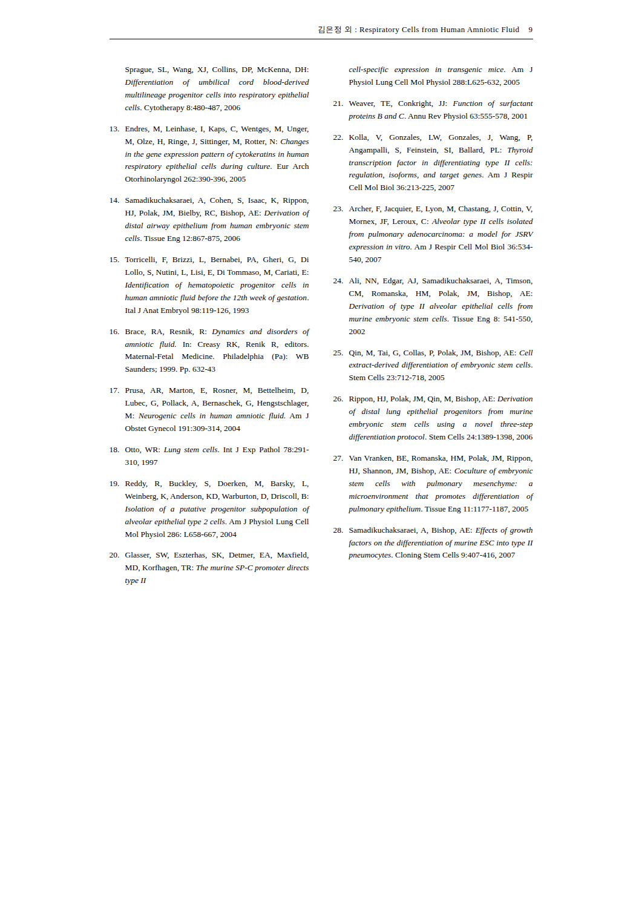김은정 외 : Respiratory Cells from Human Amniotic Fluid 9
Sprague, SL, Wang, XJ, Collins, DP, McKenna, DH: Differentiation of umbilical cord blood-derived multilineage progenitor cells into respiratory epithelial cells. Cytotherapy 8:480-487, 2006
13. Endres, M, Leinhase, I, Kaps, C, Wentges, M, Unger, M, Olze, H, Ringe, J, Sittinger, M, Rotter, N: Changes in the gene expression pattern of cytokeratins in human respiratory epithelial cells during culture. Eur Arch Otorhinolaryngol 262:390-396, 2005
14. Samadikuchaksaraei, A, Cohen, S, Isaac, K, Rippon, HJ, Polak, JM, Bielby, RC, Bishop, AE: Derivation of distal airway epithelium from human embryonic stem cells. Tissue Eng 12:867-875, 2006
15. Torricelli, F, Brizzi, L, Bernabei, PA, Gheri, G, Di Lollo, S, Nutini, L, Lisi, E, Di Tommaso, M, Cariati, E: Identification of hematopoietic progenitor cells in human amniotic fluid before the 12th week of gestation. Ital J Anat Embryol 98:119-126, 1993
16. Brace, RA, Resnik, R: Dynamics and disorders of amniotic fluid. In: Creasy RK, Renik R, editors. Maternal-Fetal Medicine. Philadelphia (Pa): WB Saunders; 1999. Pp. 632-43
17. Prusa, AR, Marton, E, Rosner, M, Bettelheim, D, Lubec, G, Pollack, A, Bernaschek, G, Hengstschlager, M: Neurogenic cells in human amniotic fluid. Am J Obstet Gynecol 191:309-314, 2004
18. Otto, WR: Lung stem cells. Int J Exp Pathol 78:291-310, 1997
19. Reddy, R, Buckley, S, Doerken, M, Barsky, L, Weinberg, K, Anderson, KD, Warburton, D, Driscoll, B: Isolation of a putative progenitor subpopulation of alveolar epithelial type 2 cells. Am J Physiol Lung Cell Mol Physiol 286: L658-667, 2004
20. Glasser, SW, Eszterhas, SK, Detmer, EA, Maxfield, MD, Korfhagen, TR: The murine SP-C promoter directs type II
cell-specific expression in transgenic mice. Am J Physiol Lung Cell Mol Physiol 288:L625-632, 2005
21. Weaver, TE, Conkright, JJ: Function of surfactant proteins B and C. Annu Rev Physiol 63:555-578, 2001
22. Kolla, V, Gonzales, LW, Gonzales, J, Wang, P, Angampalli, S, Feinstein, SI, Ballard, PL: Thyroid transcription factor in differentiating type II cells: regulation, isoforms, and target genes. Am J Respir Cell Mol Biol 36:213-225, 2007
23. Archer, F, Jacquier, E, Lyon, M, Chastang, J, Cottin, V, Mornex, JF, Leroux, C: Alveolar type II cells isolated from pulmonary adenocarcinoma: a model for JSRV expression in vitro. Am J Respir Cell Mol Biol 36:534-540, 2007
24. Ali, NN, Edgar, AJ, Samadikuchaksaraei, A, Timson, CM, Romanska, HM, Polak, JM, Bishop, AE: Derivation of type II alveolar epithelial cells from murine embryonic stem cells. Tissue Eng 8: 541-550, 2002
25. Qin, M, Tai, G, Collas, P, Polak, JM, Bishop, AE: Cell extract-derived differentiation of embryonic stem cells. Stem Cells 23:712-718, 2005
26. Rippon, HJ, Polak, JM, Qin, M, Bishop, AE: Derivation of distal lung epithelial progenitors from murine embryonic stem cells using a novel three-step differentiation protocol. Stem Cells 24:1389-1398, 2006
27. Van Vranken, BE, Romanska, HM, Polak, JM, Rippon, HJ, Shannon, JM, Bishop, AE: Coculture of embryonic stem cells with pulmonary mesenchyme: a microenvironment that promotes differentiation of pulmonary epithelium. Tissue Eng 11:1177-1187, 2005
28. Samadikuchaksaraei, A, Bishop, AE: Effects of growth factors on the differentiation of murine ESC into type II pneumocytes. Cloning Stem Cells 9:407-416, 2007